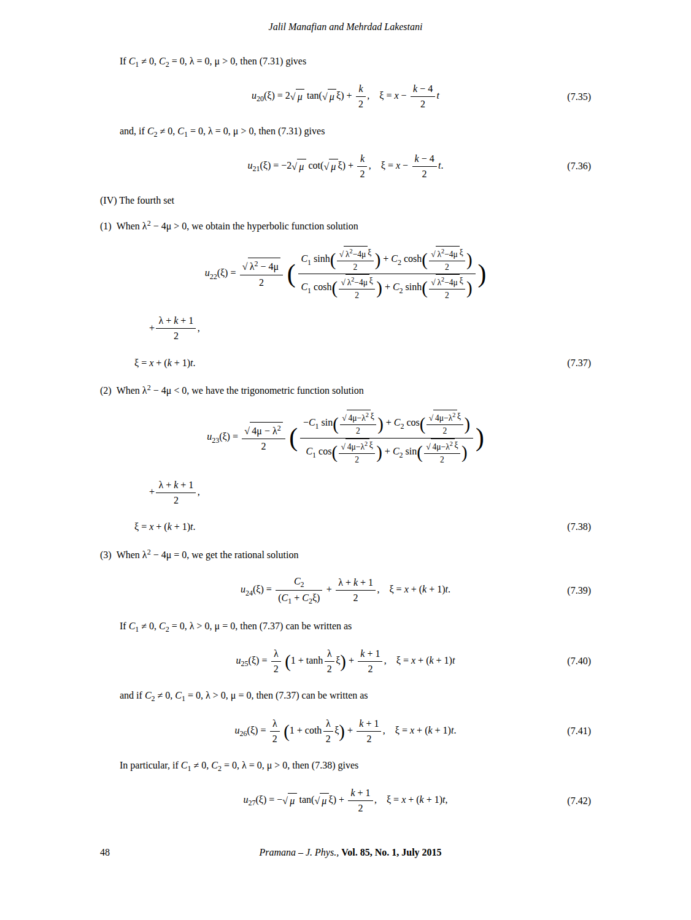Jalil Manafian and Mehrdad Lakestani
If C 1 ≠ 0, C 2 = 0, λ = 0, μ > 0, then (7.31) gives
u 20(ξ) = 2√μ tan(√μξ) + k 2, ξ = x − k − 42 t (7.35)
and, if C 2 ≠ 0, C 1 = 0, λ = 0, μ > 0, then (7.31) gives
u 21(ξ) = −2√μ cot(√μξ) + k 2, ξ = x − k − 42 t. (7.36)
(IV) The fourth set
(1) When λ2 − 4μ > 0, we obtain the hyperbolic function solution
u 22(ξ) = √λ2 − 4μ 2 ( C 1 sinh(√λ2−4μξ 2) + C 2 cosh(√λ2−4μξ 2) C 1 cosh(√λ2−4μξ 2) + C 2 sinh(√λ2−4μξ 2) )
+λ + k + 12,
ξ = x + (k + 1)t. (7.37)
(2) When λ2 − 4μ < 0, we have the trigonometric function solution
u 23(ξ) = √4μ − λ22 ( −C 1 sin(√4μ−λ2ξ 2) + C 2 cos(√4μ−λ2ξ 2) C 1 cos(√4μ−λ2ξ 2) + C 2 sin(√4μ−λ2ξ 2) )
+λ + k + 12,
ξ = x + (k + 1)t. (7.38)
(3) When λ2 − 4μ = 0, we get the rational solution
u 24(ξ) = C 2(C 1 + C 2ξ) + λ + k + 12, ξ = x + (k + 1)t. (7.39)
If C 1 ≠ 0, C 2 = 0, λ > 0, μ = 0, then (7.37) can be written as
u 25(ξ) = λ 2 (1 + tanhλ 2ξ) + k + 12, ξ = x + (k + 1)t (7.40)
and if C 2 ≠ 0, C 1 = 0, λ > 0, μ = 0, then (7.37) can be written as
u 26(ξ) = λ 2 (1 + cothλ 2ξ) + k + 12, ξ = x + (k + 1)t. (7.41)
In particular, if C 1 ≠ 0, C 2 = 0, λ = 0, μ > 0, then (7.38) gives
u 27(ξ) = −√μ tan(√μξ) + k + 12, ξ = x + (k + 1)t, (7.42)
48 Pramana – J. Phys., Vol. 85, No. 1, July 2015